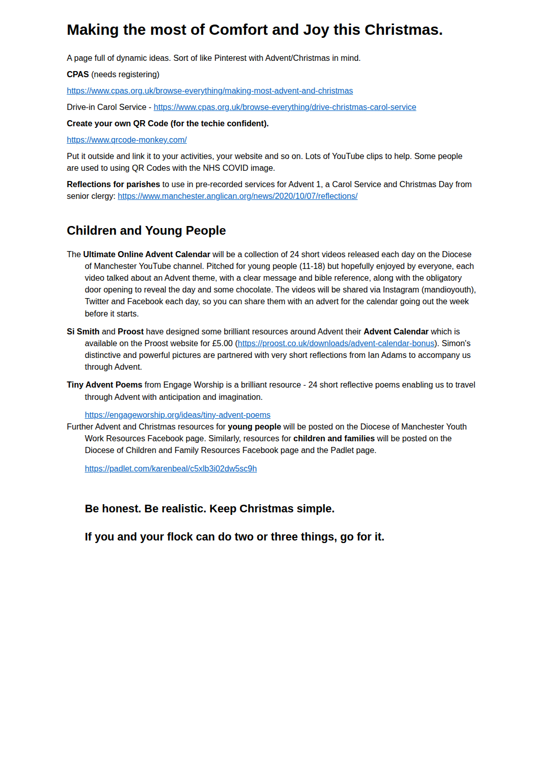Making the most of Comfort and Joy this Christmas.
A page full of dynamic ideas. Sort of like Pinterest with Advent/Christmas in mind.
CPAS (needs registering)
https://www.cpas.org.uk/browse-everything/making-most-advent-and-christmas
Drive-in Carol Service - https://www.cpas.org.uk/browse-everything/drive-christmas-carol-service
Create your own QR Code (for the techie confident).
https://www.qrcode-monkey.com/
Put it outside and link it to your activities, your website and so on. Lots of YouTube clips to help. Some people are used to using QR Codes with the NHS COVID image.
Reflections for parishes to use in pre-recorded services for Advent 1, a Carol Service and Christmas Day from senior clergy: https://www.manchester.anglican.org/news/2020/10/07/reflections/
Children and Young People
The Ultimate Online Advent Calendar will be a collection of 24 short videos released each day on the Diocese of Manchester YouTube channel. Pitched for young people (11-18) but hopefully enjoyed by everyone, each video talked about an Advent theme, with a clear message and bible reference, along with the obligatory door opening to reveal the day and some chocolate. The videos will be shared via Instagram (mandioyouth), Twitter and Facebook each day, so you can share them with an advert for the calendar going out the week before it starts.
Si Smith and Proost have designed some brilliant resources around Advent their Advent Calendar which is available on the Proost website for £5.00 (https://proost.co.uk/downloads/advent-calendar-bonus). Simon's distinctive and powerful pictures are partnered with very short reflections from Ian Adams to accompany us through Advent.
Tiny Advent Poems from Engage Worship is a brilliant resource - 24 short reflective poems enabling us to travel through Advent with anticipation and imagination.
https://engageworship.org/ideas/tiny-advent-poems
Further Advent and Christmas resources for young people will be posted on the Diocese of Manchester Youth Work Resources Facebook page. Similarly, resources for children and families will be posted on the Diocese of Children and Family Resources Facebook page and the Padlet page.
https://padlet.com/karenbeal/c5xlb3i02dw5sc9h
Be honest. Be realistic. Keep Christmas simple.
If you and your flock can do two or three things, go for it.